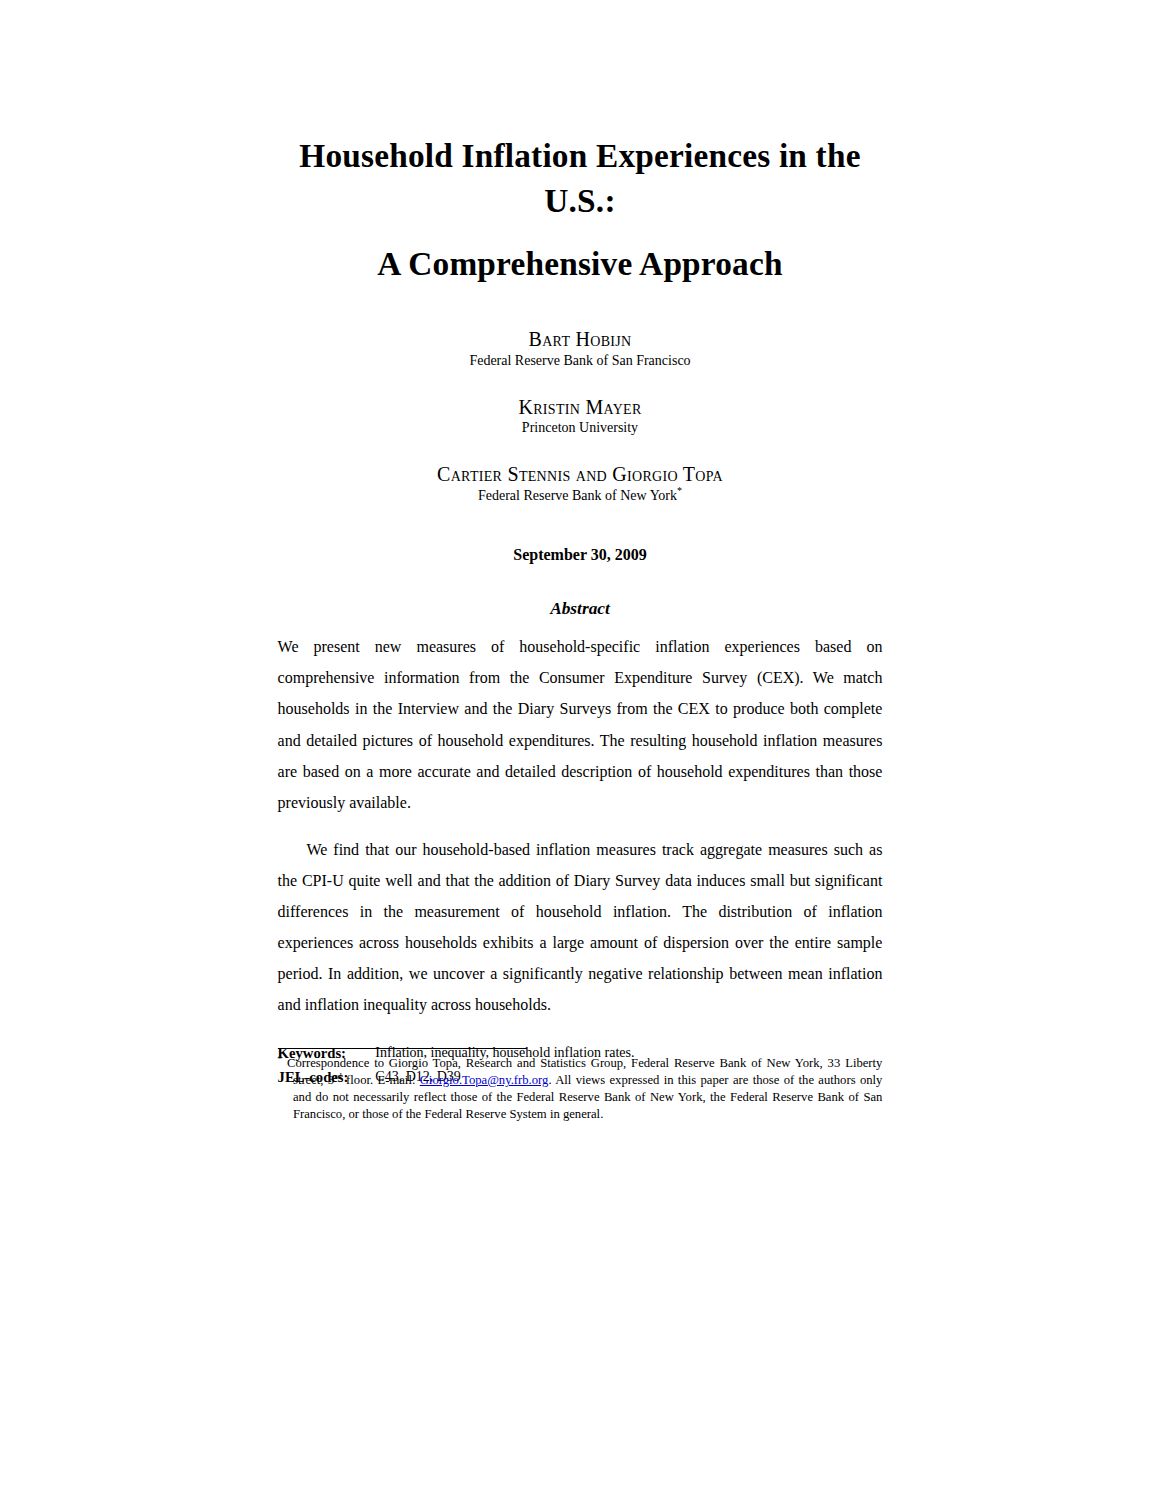Household Inflation Experiences in the U.S.:A Comprehensive Approach
Bart Hobijn
Federal Reserve Bank of San Francisco
Kristin Mayer
Princeton University
Cartier Stennis and Giorgio Topa
Federal Reserve Bank of New York*
September 30, 2009
Abstract
We present new measures of household-specific inflation experiences based on comprehensive information from the Consumer Expenditure Survey (CEX). We match households in the Interview and the Diary Surveys from the CEX to produce both complete and detailed pictures of household expenditures. The resulting household inflation measures are based on a more accurate and detailed description of household expenditures than those previously available.
We find that our household-based inflation measures track aggregate measures such as the CPI-U quite well and that the addition of Diary Survey data induces small but significant differences in the measurement of household inflation. The distribution of inflation experiences across households exhibits a large amount of dispersion over the entire sample period. In addition, we uncover a significantly negative relationship between mean inflation and inflation inequality across households.
| Keywords: | Inflation, inequality, household inflation rates. |
| JEL-codes: | C43, D12, D39 |
* Correspondence to Giorgio Topa, Research and Statistics Group, Federal Reserve Bank of New York, 33 Liberty street, 3rd floor. E-mail: Giorgio.Topa@ny.frb.org. All views expressed in this paper are those of the authors only and do not necessarily reflect those of the Federal Reserve Bank of New York, the Federal Reserve Bank of San Francisco, or those of the Federal Reserve System in general.